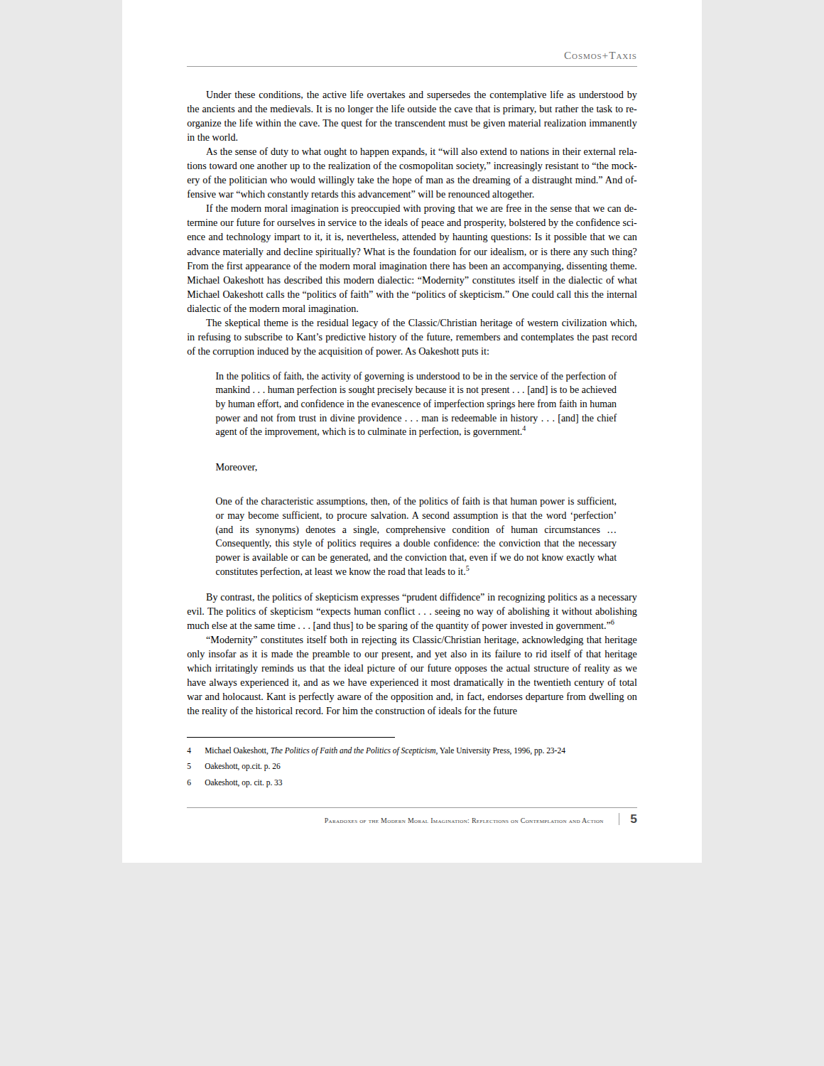Cosmos+Taxis
Under these conditions, the active life overtakes and supersedes the contemplative life as understood by the ancients and the medievals. It is no longer the life outside the cave that is primary, but rather the task to reorganize the life within the cave. The quest for the transcendent must be given material realization immanently in the world.
As the sense of duty to what ought to happen expands, it “will also extend to nations in their external relations toward one another up to the realization of the cosmopolitan society,” increasingly resistant to “the mockery of the politician who would willingly take the hope of man as the dreaming of a distraught mind.” And offensive war “which constantly retards this advancement” will be renounced altogether.
If the modern moral imagination is preoccupied with proving that we are free in the sense that we can determine our future for ourselves in service to the ideals of peace and prosperity, bolstered by the confidence science and technology impart to it, it is, nevertheless, attended by haunting questions: Is it possible that we can advance materially and decline spiritually? What is the foundation for our idealism, or is there any such thing? From the first appearance of the modern moral imagination there has been an accompanying, dissenting theme. Michael Oakeshott has described this modern dialectic: “Modernity” constitutes itself in the dialectic of what Michael Oakeshott calls the “politics of faith” with the “politics of skepticism.” One could call this the internal dialectic of the modern moral imagination.
The skeptical theme is the residual legacy of the Classic/Christian heritage of western civilization which, in refusing to subscribe to Kant’s predictive history of the future, remembers and contemplates the past record of the corruption induced by the acquisition of power. As Oakeshott puts it:
In the politics of faith, the activity of governing is understood to be in the service of the perfection of mankind . . . human perfection is sought precisely because it is not present . . . [and] is to be achieved by human effort, and confidence in the evanescence of imperfection springs here from faith in human power and not from trust in divine providence . . . man is redeemable in history . . . [and] the chief agent of the improvement, which is to culminate in perfection, is government.4
Moreover,
One of the characteristic assumptions, then, of the politics of faith is that human power is sufficient, or may become sufficient, to procure salvation. A second assumption is that the word ‘perfection’ (and its synonyms) denotes a single, comprehensive condition of human circumstances … Consequently, this style of politics requires a double confidence: the conviction that the necessary power is available or can be generated, and the conviction that, even if we do not know exactly what constitutes perfection, at least we know the road that leads to it.5
By contrast, the politics of skepticism expresses “prudent diffidence” in recognizing politics as a necessary evil. The politics of skepticism “expects human conflict . . . seeing no way of abolishing it without abolishing much else at the same time . . . [and thus] to be sparing of the quantity of power invested in government.”6
“Modernity” constitutes itself both in rejecting its Classic/Christian heritage, acknowledging that heritage only insofar as it is made the preamble to our present, and yet also in its failure to rid itself of that heritage which irritatingly reminds us that the ideal picture of our future opposes the actual structure of reality as we have always experienced it, and as we have experienced it most dramatically in the twentieth century of total war and holocaust. Kant is perfectly aware of the opposition and, in fact, endorses departure from dwelling on the reality of the historical record. For him the construction of ideals for the future
4
Michael Oakeshott, The Politics of Faith and the Politics of Scepticism, Yale University Press, 1996, pp. 23-24
5
Oakeshott, op.cit. p. 26
6
Oakeshott, op. cit. p. 33
Paradoxes of the Modern Moral Imagination: Reflections on Contemplation and Action
5